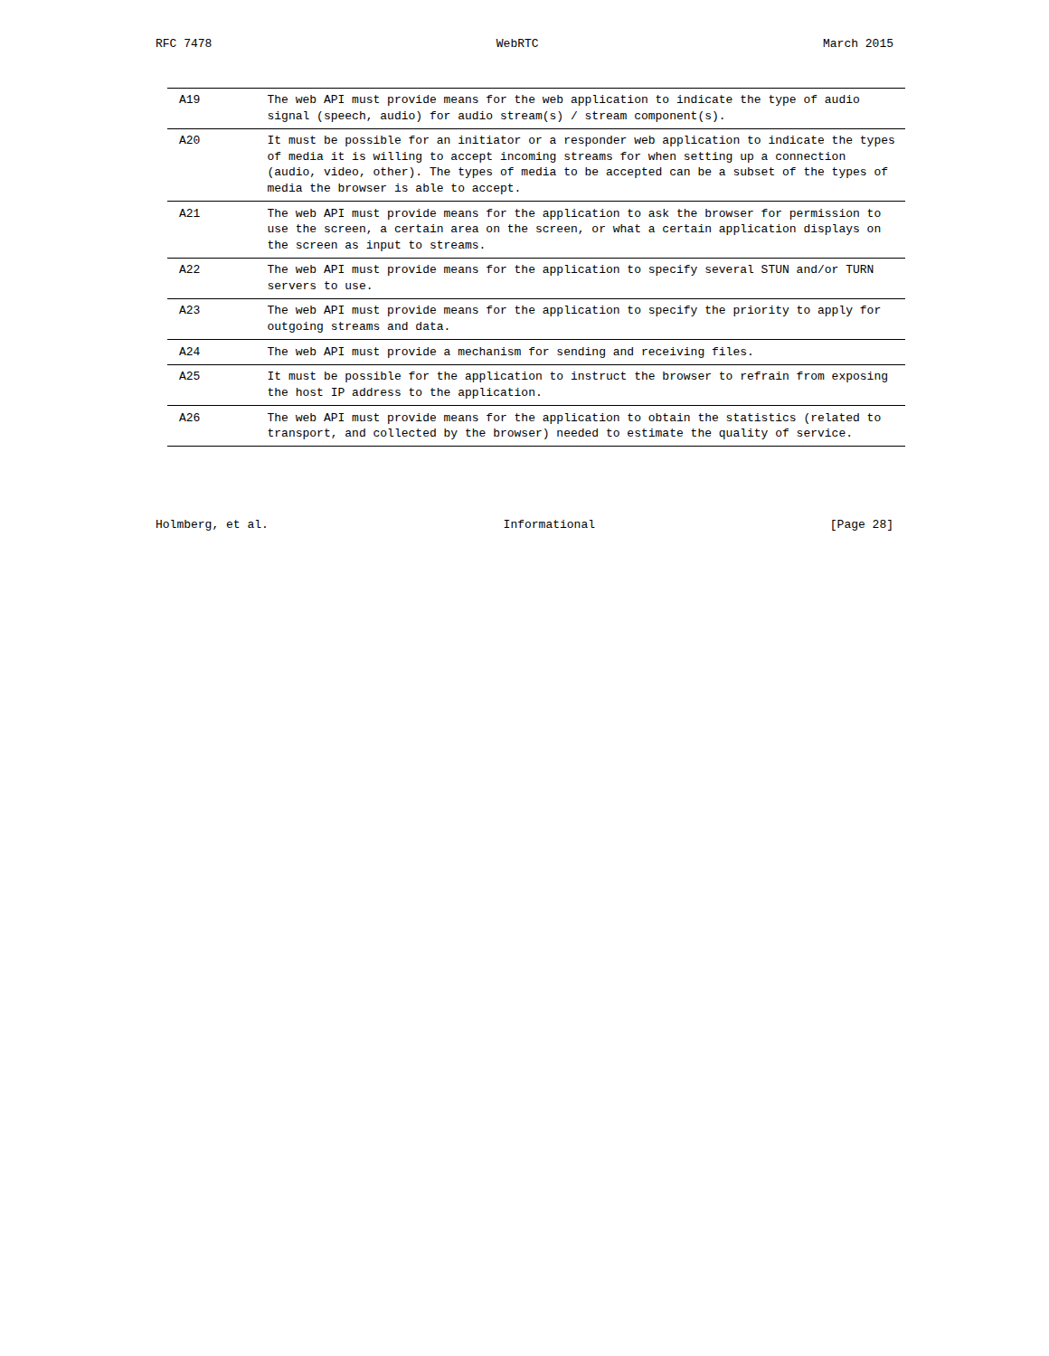RFC 7478 WebRTC March 2015
| A19 | The web API must provide means for the web application to indicate the type of audio signal (speech, audio) for audio stream(s) / stream component(s). |
| A20 | It must be possible for an initiator or a responder web application to indicate the types of media it is willing to accept incoming streams for when setting up a connection (audio, video, other). The types of media to be accepted can be a subset of the types of media the browser is able to accept. |
| A21 | The web API must provide means for the application to ask the browser for permission to use the screen, a certain area on the screen, or what a certain application displays on the screen as input to streams. |
| A22 | The web API must provide means for the application to specify several STUN and/or TURN servers to use. |
| A23 | The web API must provide means for the application to specify the priority to apply for outgoing streams and data. |
| A24 | The web API must provide a mechanism for sending and receiving files. |
| A25 | It must be possible for the application to instruct the browser to refrain from exposing the host IP address to the application. |
| A26 | The web API must provide means for the application to obtain the statistics (related to transport, and collected by the browser) needed to estimate the quality of service. |
Holmberg, et al. Informational [Page 28]